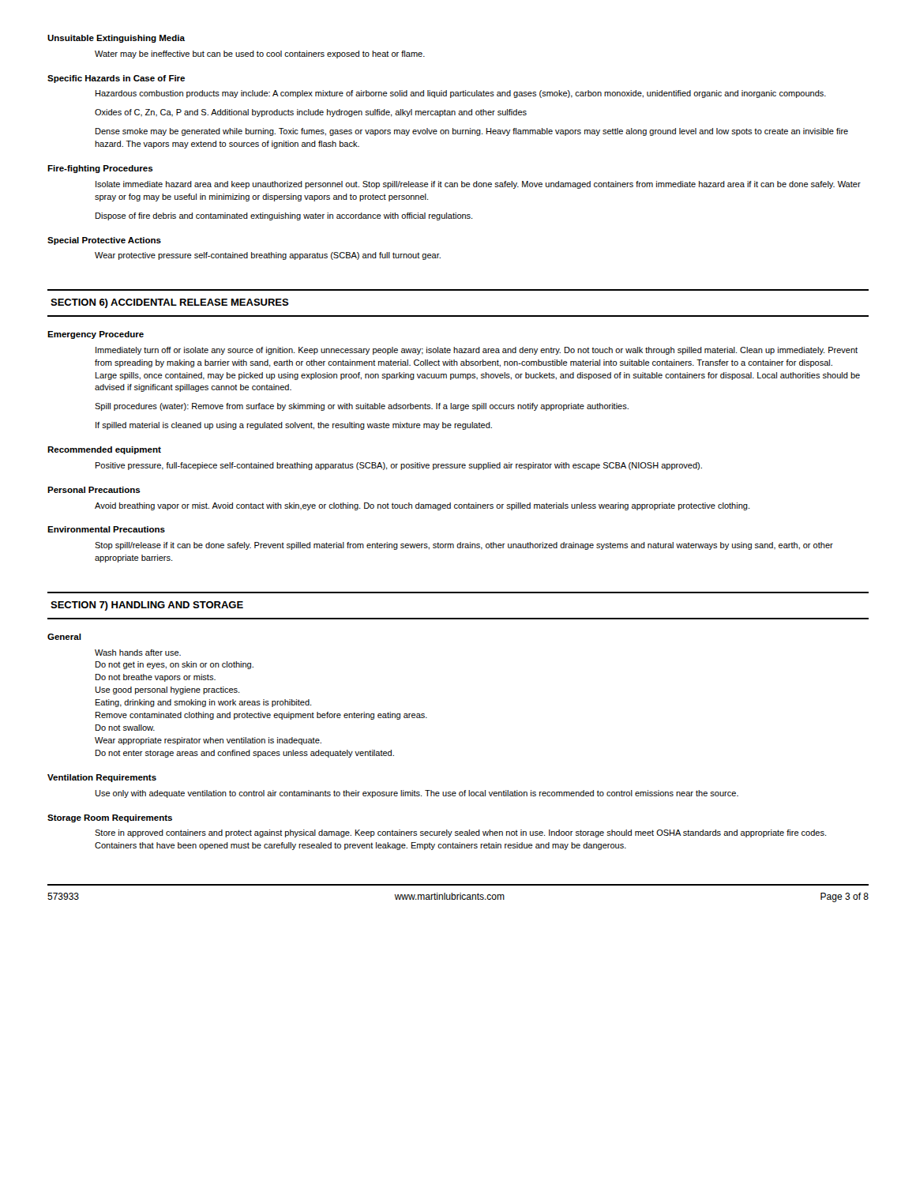Unsuitable Extinguishing Media
Water may be ineffective but can be used to cool containers exposed to heat or flame.
Specific Hazards in Case of Fire
Hazardous combustion products may include: A complex mixture of airborne solid and liquid particulates and gases (smoke), carbon monoxide, unidentified organic and inorganic compounds.
Oxides of C, Zn, Ca, P and S. Additional byproducts include hydrogen sulfide, alkyl mercaptan and other sulfides
Dense smoke may be generated while burning. Toxic fumes, gases or vapors may evolve on burning. Heavy flammable vapors may settle along ground level and low spots to create an invisible fire hazard. The vapors may extend to sources of ignition and flash back.
Fire-fighting Procedures
Isolate immediate hazard area and keep unauthorized personnel out. Stop spill/release if it can be done safely. Move undamaged containers from immediate hazard area if it can be done safely. Water spray or fog may be useful in minimizing or dispersing vapors and to protect personnel.
Dispose of fire debris and contaminated extinguishing water in accordance with official regulations.
Special Protective Actions
Wear protective pressure self-contained breathing apparatus (SCBA) and full turnout gear.
SECTION 6) ACCIDENTAL RELEASE MEASURES
Emergency Procedure
Immediately turn off or isolate any source of ignition. Keep unnecessary people away; isolate hazard area and deny entry. Do not touch or walk through spilled material. Clean up immediately. Prevent from spreading by making a barrier with sand, earth or other containment material. Collect with absorbent, non-combustible material into suitable containers. Transfer to a container for disposal.
Large spills, once contained, may be picked up using explosion proof, non sparking vacuum pumps, shovels, or buckets, and disposed of in suitable containers for disposal. Local authorities should be advised if significant spillages cannot be contained.
Spill procedures (water): Remove from surface by skimming or with suitable adsorbents. If a large spill occurs notify appropriate authorities.
If spilled material is cleaned up using a regulated solvent, the resulting waste mixture may be regulated.
Recommended equipment
Positive pressure, full-facepiece self-contained breathing apparatus (SCBA), or positive pressure supplied air respirator with escape SCBA (NIOSH approved).
Personal Precautions
Avoid breathing vapor or mist. Avoid contact with skin,eye or clothing. Do not touch damaged containers or spilled materials unless wearing appropriate protective clothing.
Environmental Precautions
Stop spill/release if it can be done safely. Prevent spilled material from entering sewers, storm drains, other unauthorized drainage systems and natural waterways by using sand, earth, or other appropriate barriers.
SECTION 7) HANDLING AND STORAGE
General
Wash hands after use.
Do not get in eyes, on skin or on clothing.
Do not breathe vapors or mists.
Use good personal hygiene practices.
Eating, drinking and smoking in work areas is prohibited.
Remove contaminated clothing and protective equipment before entering eating areas.
Do not swallow.
Wear appropriate respirator when ventilation is inadequate.
Do not enter storage areas and confined spaces unless adequately ventilated.
Ventilation Requirements
Use only with adequate ventilation to control air contaminants to their exposure limits. The use of local ventilation is recommended to control emissions near the source.
Storage Room Requirements
Store in approved containers and protect against physical damage. Keep containers securely sealed when not in use. Indoor storage should meet OSHA standards and appropriate fire codes. Containers that have been opened must be carefully resealed to prevent leakage. Empty containers retain residue and may be dangerous.
573933
www.martinlubricants.com
Page 3 of 8